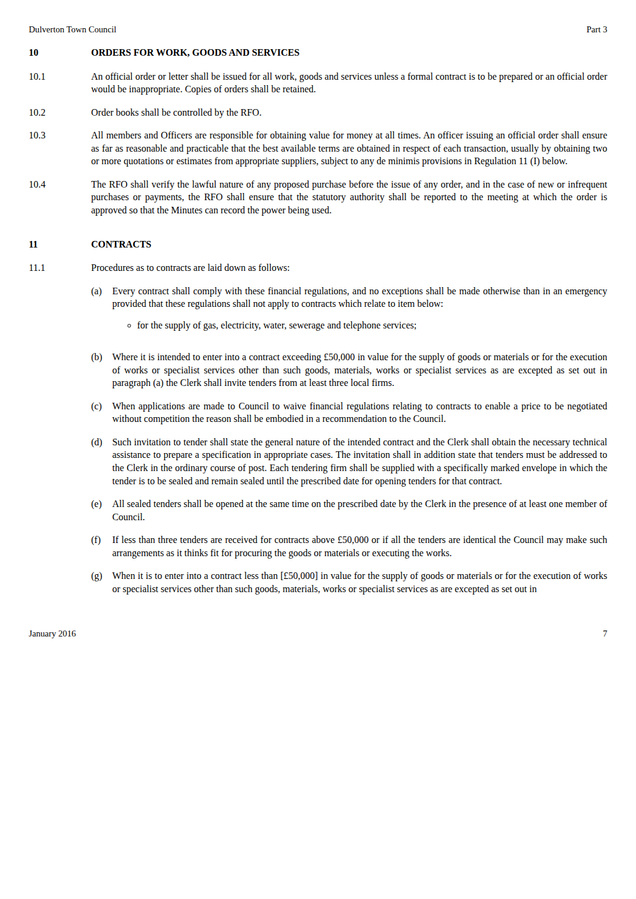Dulverton Town Council Part 3
10 ORDERS FOR WORK, GOODS AND SERVICES
10.1 An official order or letter shall be issued for all work, goods and services unless a formal contract is to be prepared or an official order would be inappropriate. Copies of orders shall be retained.
10.2 Order books shall be controlled by the RFO.
10.3 All members and Officers are responsible for obtaining value for money at all times. An officer issuing an official order shall ensure as far as reasonable and practicable that the best available terms are obtained in respect of each transaction, usually by obtaining two or more quotations or estimates from appropriate suppliers, subject to any de minimis provisions in Regulation 11 (I) below.
10.4 The RFO shall verify the lawful nature of any proposed purchase before the issue of any order, and in the case of new or infrequent purchases or payments, the RFO shall ensure that the statutory authority shall be reported to the meeting at which the order is approved so that the Minutes can record the power being used.
11 CONTRACTS
11.1 Procedures as to contracts are laid down as follows:
(a) Every contract shall comply with these financial regulations, and no exceptions shall be made otherwise than in an emergency provided that these regulations shall not apply to contracts which relate to item below:
for the supply of gas, electricity, water, sewerage and telephone services;
(b) Where it is intended to enter into a contract exceeding £50,000 in value for the supply of goods or materials or for the execution of works or specialist services other than such goods, materials, works or specialist services as are excepted as set out in paragraph (a) the Clerk shall invite tenders from at least three local firms.
(c) When applications are made to Council to waive financial regulations relating to contracts to enable a price to be negotiated without competition the reason shall be embodied in a recommendation to the Council.
(d) Such invitation to tender shall state the general nature of the intended contract and the Clerk shall obtain the necessary technical assistance to prepare a specification in appropriate cases. The invitation shall in addition state that tenders must be addressed to the Clerk in the ordinary course of post. Each tendering firm shall be supplied with a specifically marked envelope in which the tender is to be sealed and remain sealed until the prescribed date for opening tenders for that contract.
(e) All sealed tenders shall be opened at the same time on the prescribed date by the Clerk in the presence of at least one member of Council.
(f) If less than three tenders are received for contracts above £50,000 or if all the tenders are identical the Council may make such arrangements as it thinks fit for procuring the goods or materials or executing the works.
(g) When it is to enter into a contract less than [£50,000] in value for the supply of goods or materials or for the execution of works or specialist services other than such goods, materials, works or specialist services as are excepted as set out in
January 2016 7